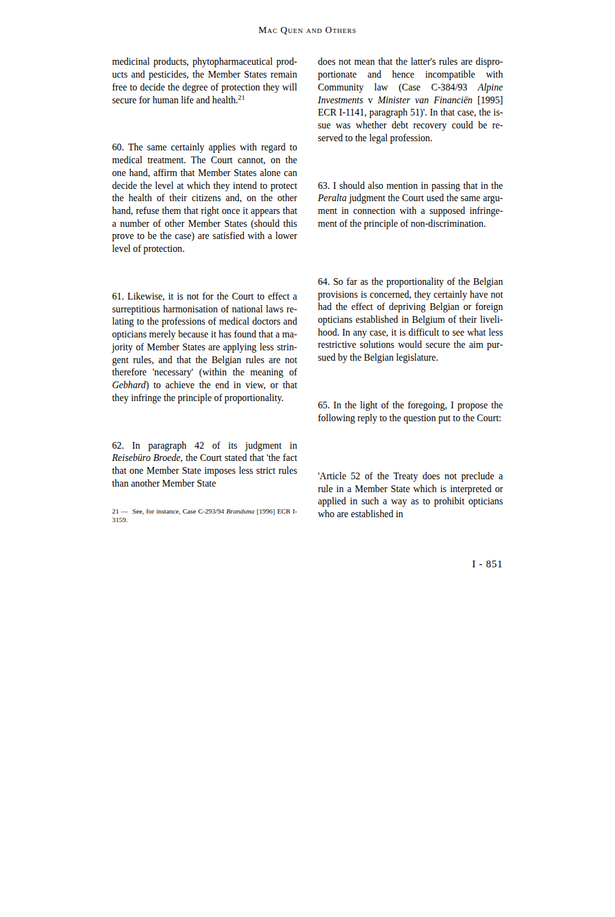Mac Quen and Others
medicinal products, phytopharmaceutical products and pesticides, the Member States remain free to decide the degree of protection they will secure for human life and health.21
60. The same certainly applies with regard to medical treatment. The Court cannot, on the one hand, affirm that Member States alone can decide the level at which they intend to protect the health of their citizens and, on the other hand, refuse them that right once it appears that a number of other Member States (should this prove to be the case) are satisfied with a lower level of protection.
61. Likewise, it is not for the Court to effect a surreptitious harmonisation of national laws relating to the professions of medical doctors and opticians merely because it has found that a majority of Member States are applying less stringent rules, and that the Belgian rules are not therefore 'necessary' (within the meaning of Gebhard) to achieve the end in view, or that they infringe the principle of proportionality.
62. In paragraph 42 of its judgment in Reisebüro Broede, the Court stated that 'the fact that one Member State imposes less strict rules than another Member State
21 — See, for instance, Case C-293/94 Brandsma [1996] ECR I-3159.
does not mean that the latter's rules are disproportionate and hence incompatible with Community law (Case C-384/93 Alpine Investments v Minister van Financiën [1995] ECR I-1141, paragraph 51)'. In that case, the issue was whether debt recovery could be reserved to the legal profession.
63. I should also mention in passing that in the Peralta judgment the Court used the same argument in connection with a supposed infringement of the principle of non-discrimination.
64. So far as the proportionality of the Belgian provisions is concerned, they certainly have not had the effect of depriving Belgian or foreign opticians established in Belgium of their livelihood. In any case, it is difficult to see what less restrictive solutions would secure the aim pursued by the Belgian legislature.
65. In the light of the foregoing, I propose the following reply to the question put to the Court:
'Article 52 of the Treaty does not preclude a rule in a Member State which is interpreted or applied in such a way as to prohibit opticians who are established in
I - 851